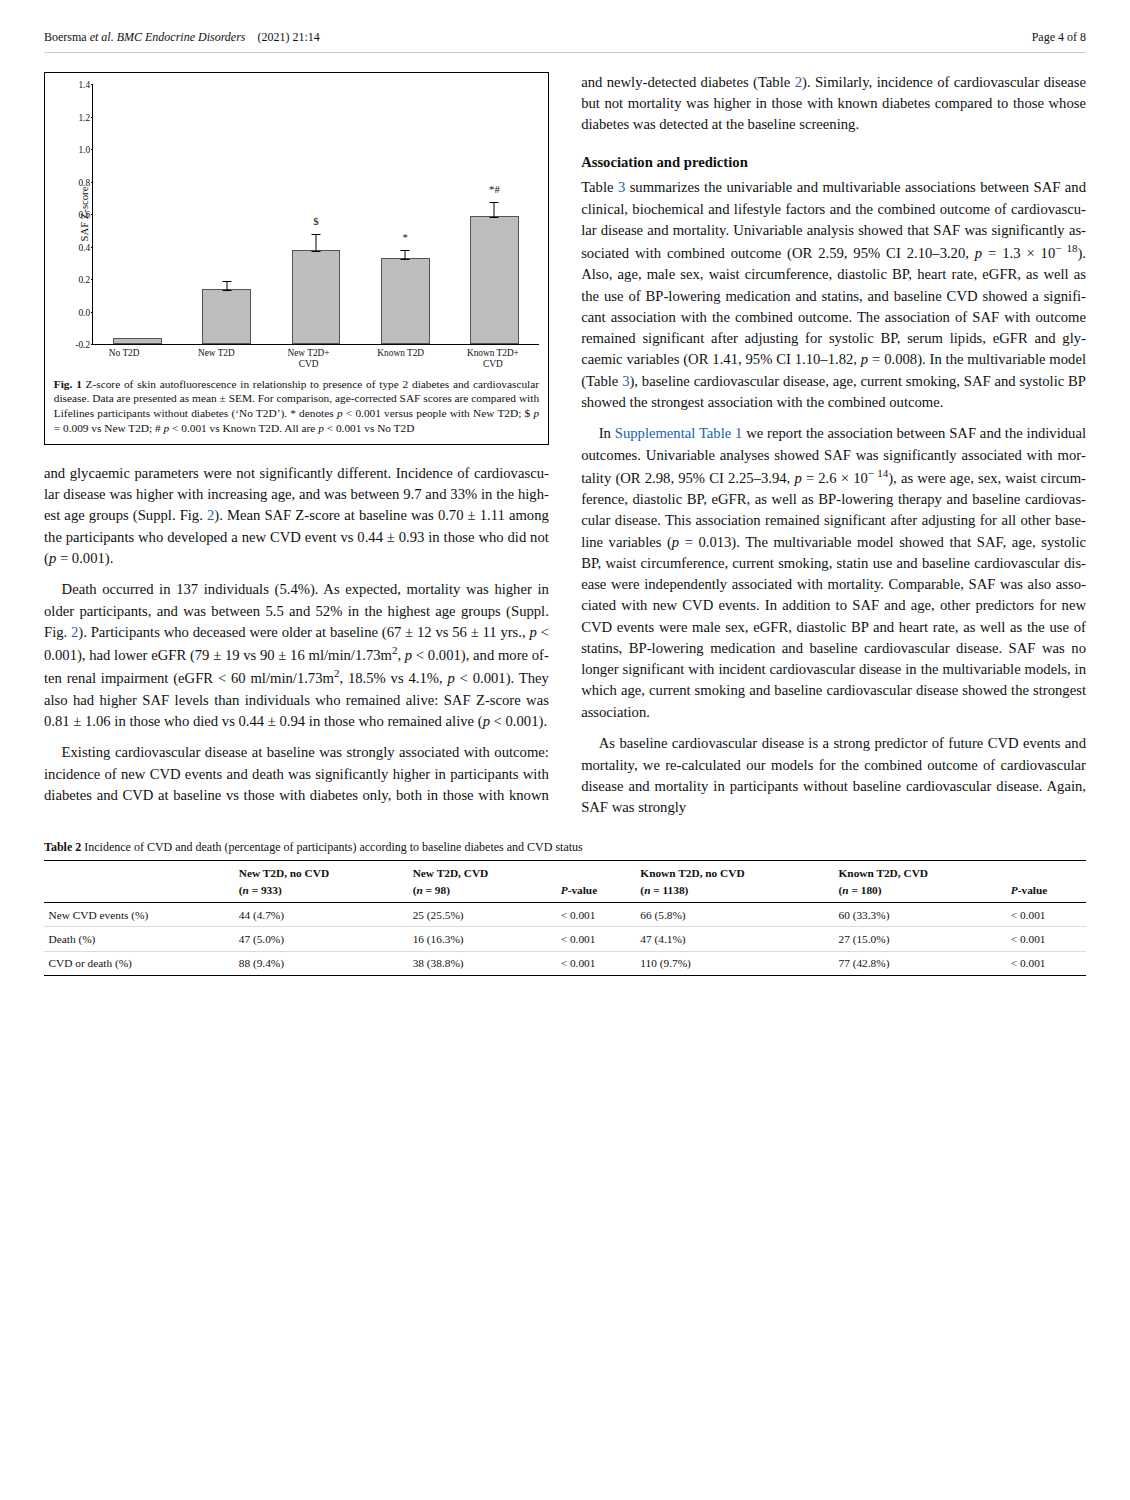Boersma et al. BMC Endocrine Disorders (2021) 21:14
Page 4 of 8
SAF Z-score
1.4
1.2
1.0
0.8
0.6
0.4
0.2
0.0
-0.2
$
*
*#
No T2D New T2D New T2D+
CVD Known T2D Known T2D+
CVD
Fig. 1 Z-score of skin autofluorescence in relationship to presence of type 2 diabetes and cardiovascular disease. Data are presented as mean ± SEM. For comparison, age-corrected SAF scores are compared with Lifelines participants without diabetes (‘No T2D’). * denotes p < 0.001 versus people with New T2D; $ p = 0.009 vs New T2D; # p < 0.001 vs Known T2D. All are p < 0.001 vs No T2D
and glycaemic parameters were not significantly different. Incidence of cardiovascular disease was higher with increasing age, and was between 9.7 and 33% in the highest age groups (Suppl. Fig. 2). Mean SAF Z-score at baseline was 0.70 ± 1.11 among the participants who developed a new CVD event vs 0.44 ± 0.93 in those who did not (p = 0.001).
Death occurred in 137 individuals (5.4%). As expected, mortality was higher in older participants, and was between 5.5 and 52% in the highest age groups (Suppl. Fig. 2). Participants who deceased were older at baseline (67 ± 12 vs 56 ± 11 yrs., p < 0.001), had lower eGFR (79 ± 19 vs 90 ± 16 ml/min/1.73m2, p < 0.001), and more often renal impairment (eGFR < 60 ml/min/1.73m2, 18.5% vs 4.1%, p < 0.001). They also had higher SAF levels than individuals who remained alive: SAF Z-score was 0.81 ± 1.06 in those who died vs 0.44 ± 0.94 in those who remained alive (p < 0.001).
Existing cardiovascular disease at baseline was strongly associated with outcome: incidence of new CVD events and death was significantly higher in participants with diabetes and CVD at baseline vs those with diabetes only, both in those with known and newly-detected diabetes (Table 2). Similarly, incidence of cardiovascular disease but not mortality was higher in those with known diabetes compared to those whose diabetes was detected at the baseline screening.
Association and prediction
Table 3 summarizes the univariable and multivariable associations between SAF and clinical, biochemical and lifestyle factors and the combined outcome of cardiovascular disease and mortality. Univariable analysis showed that SAF was significantly associated with combined outcome (OR 2.59, 95% CI 2.10–3.20, p = 1.3 × 10− 18). Also, age, male sex, waist circumference, diastolic BP, heart rate, eGFR, as well as the use of BP-lowering medication and statins, and baseline CVD showed a significant association with the combined outcome. The association of SAF with outcome remained significant after adjusting for systolic BP, serum lipids, eGFR and glycaemic variables (OR 1.41, 95% CI 1.10–1.82, p = 0.008). In the multivariable model (Table 3), baseline cardiovascular disease, age, current smoking, SAF and systolic BP showed the strongest association with the combined outcome.
In Supplemental Table 1 we report the association between SAF and the individual outcomes. Univariable analyses showed SAF was significantly associated with mortality (OR 2.98, 95% CI 2.25–3.94, p = 2.6 × 10− 14), as were age, sex, waist circumference, diastolic BP, eGFR, as well as BP-lowering therapy and baseline cardiovascular disease. This association remained significant after adjusting for all other baseline variables (p = 0.013). The multivariable model showed that SAF, age, systolic BP, waist circumference, current smoking, statin use and baseline cardiovascular disease were independently associated with mortality. Comparable, SAF was also associated with new CVD events. In addition to SAF and age, other predictors for new CVD events were male sex, eGFR, diastolic BP and heart rate, as well as the use of statins, BP-lowering medication and baseline cardiovascular disease. SAF was no longer significant with incident cardiovascular disease in the multivariable models, in which age, current smoking and baseline cardiovascular disease showed the strongest association.
As baseline cardiovascular disease is a strong predictor of future CVD events and mortality, we re-calculated our models for the combined outcome of cardiovascular disease and mortality in participants without baseline cardiovascular disease. Again, SAF was strongly
Table 2 Incidence of CVD and death (percentage of participants) according to baseline diabetes and CVD status
| | New T2D, no CVD ( n = 933) | New T2D, CVD ( n = 98) | P -value | Known T2D, no CVD ( n = 1138) | Known T2D, CVD ( n = 180) | P -value |
| --- | --- | --- | --- | --- | --- | --- |
| New CVD events (%) | 44 (4.7%) | 25 (25.5%) | < 0.001 | 66 (5.8%) | 60 (33.3%) | < 0.001 |
| Death (%) | 47 (5.0%) | 16 (16.3%) | < 0.001 | 47 (4.1%) | 27 (15.0%) | < 0.001 |
| CVD or death (%) | 88 (9.4%) | 38 (38.8%) | < 0.001 | 110 (9.7%) | 77 (42.8%) | < 0.001 |